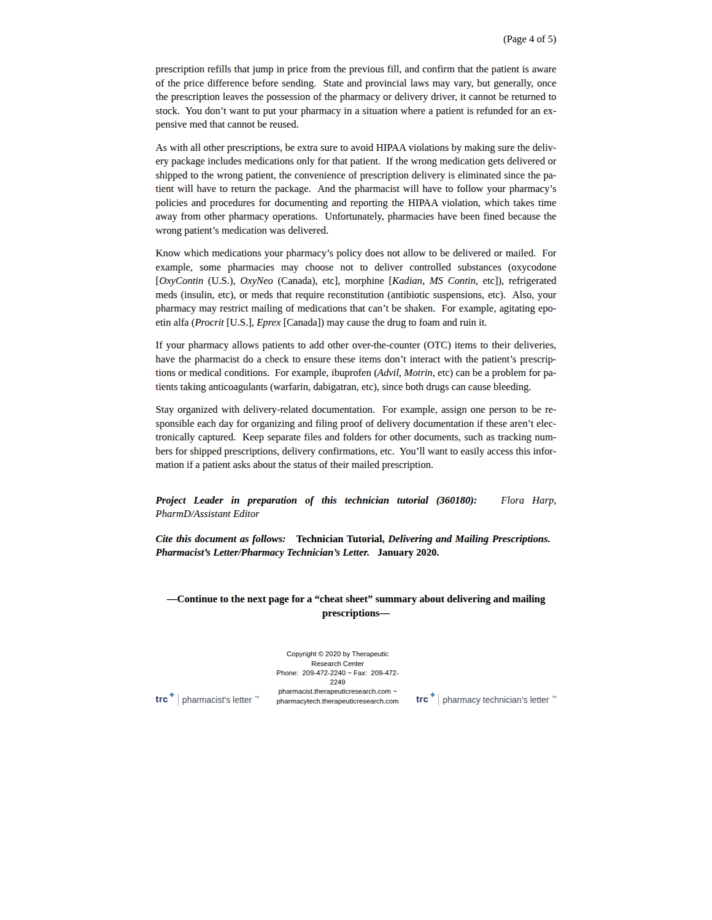(Page 4 of 5)
prescription refills that jump in price from the previous fill, and confirm that the patient is aware of the price difference before sending. State and provincial laws may vary, but generally, once the prescription leaves the possession of the pharmacy or delivery driver, it cannot be returned to stock. You don’t want to put your pharmacy in a situation where a patient is refunded for an expensive med that cannot be reused.
As with all other prescriptions, be extra sure to avoid HIPAA violations by making sure the delivery package includes medications only for that patient. If the wrong medication gets delivered or shipped to the wrong patient, the convenience of prescription delivery is eliminated since the patient will have to return the package. And the pharmacist will have to follow your pharmacy’s policies and procedures for documenting and reporting the HIPAA violation, which takes time away from other pharmacy operations. Unfortunately, pharmacies have been fined because the wrong patient’s medication was delivered.
Know which medications your pharmacy’s policy does not allow to be delivered or mailed. For example, some pharmacies may choose not to deliver controlled substances (oxycodone [OxyContin (U.S.), OxyNeo (Canada), etc], morphine [Kadian, MS Contin, etc]), refrigerated meds (insulin, etc), or meds that require reconstitution (antibiotic suspensions, etc). Also, your pharmacy may restrict mailing of medications that can’t be shaken. For example, agitating epoetin alfa (Procrit [U.S.], Eprex [Canada]) may cause the drug to foam and ruin it.
If your pharmacy allows patients to add other over-the-counter (OTC) items to their deliveries, have the pharmacist do a check to ensure these items don’t interact with the patient’s prescriptions or medical conditions. For example, ibuprofen (Advil, Motrin, etc) can be a problem for patients taking anticoagulants (warfarin, dabigatran, etc), since both drugs can cause bleeding.
Stay organized with delivery-related documentation. For example, assign one person to be responsible each day for organizing and filing proof of delivery documentation if these aren’t electronically captured. Keep separate files and folders for other documents, such as tracking numbers for shipped prescriptions, delivery confirmations, etc. You’ll want to easily access this information if a patient asks about the status of their mailed prescription.
Project Leader in preparation of this technician tutorial (360180): Flora Harp, PharmD/Assistant Editor
Cite this document as follows: Technician Tutorial, Delivering and Mailing Prescriptions. Pharmacist’s Letter/Pharmacy Technician’s Letter. January 2020.
—Continue to the next page for a “cheat sheet” summary about delivering and mailing prescriptions—
trc pharmacist’s letter ™
Copyright © 2020 by Therapeutic Research Center
Phone: 209-472-2240 ~ Fax: 209-472-2249
pharmacist.therapeuticresearch.com ~
pharmacytech.therapeuticresearch.com
trc pharmacy technician’s letter ™